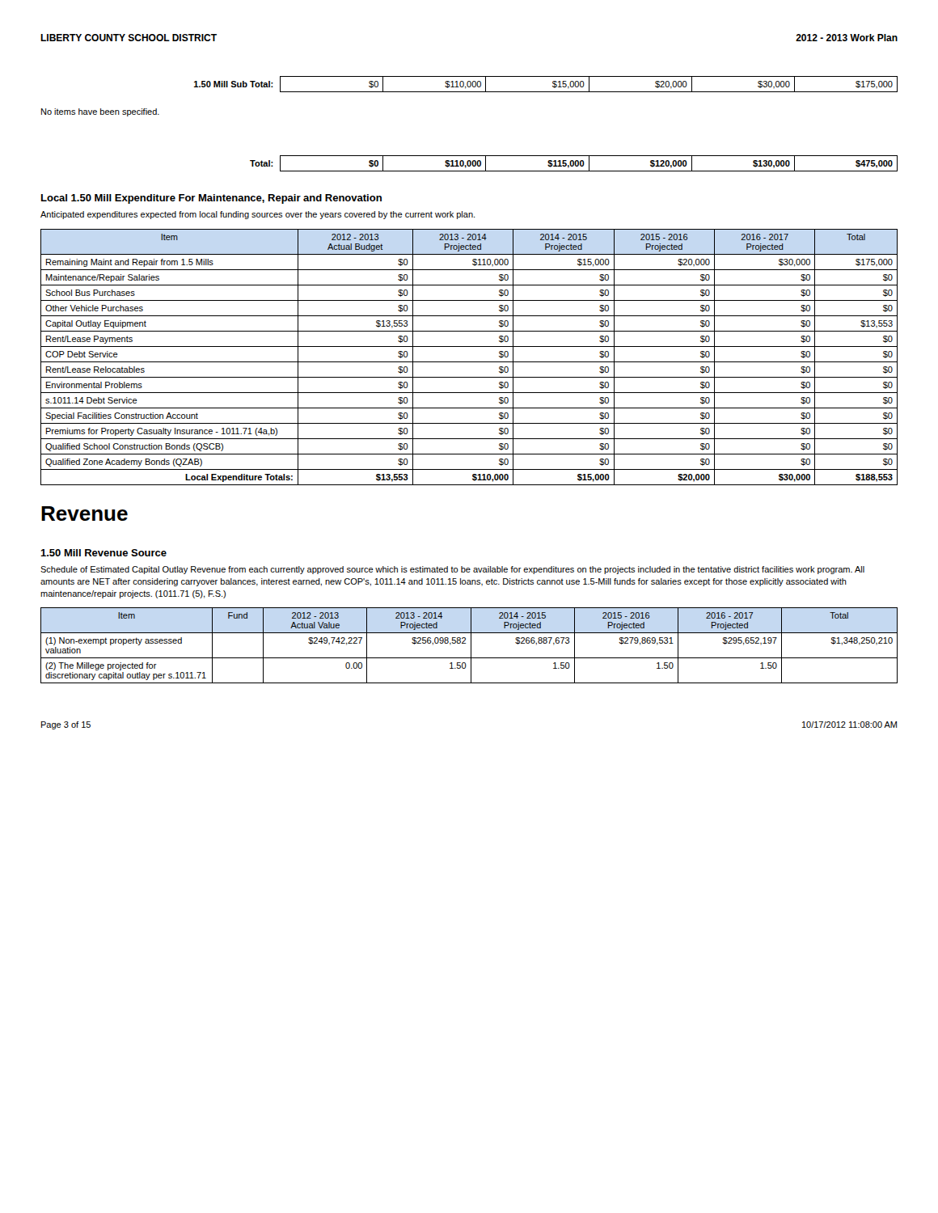LIBERTY COUNTY SCHOOL DISTRICT
2012 - 2013 Work Plan
| 1.50 Mill Sub Total: | $0 | $110,000 | $15,000 | $20,000 | $30,000 | $175,000 |
No items have been specified.
| Total: | $0 | $110,000 | $115,000 | $120,000 | $130,000 | $475,000 |
Local 1.50 Mill Expenditure For Maintenance, Repair and Renovation
Anticipated expenditures expected from local funding sources over the years covered by the current work plan.
| Item | 2012 - 2013 Actual Budget | 2013 - 2014 Projected | 2014 - 2015 Projected | 2015 - 2016 Projected | 2016 - 2017 Projected | Total |
| --- | --- | --- | --- | --- | --- | --- |
| Remaining Maint and Repair from 1.5 Mills | $0 | $110,000 | $15,000 | $20,000 | $30,000 | $175,000 |
| Maintenance/Repair Salaries | $0 | $0 | $0 | $0 | $0 | $0 |
| School Bus Purchases | $0 | $0 | $0 | $0 | $0 | $0 |
| Other Vehicle Purchases | $0 | $0 | $0 | $0 | $0 | $0 |
| Capital Outlay Equipment | $13,553 | $0 | $0 | $0 | $0 | $13,553 |
| Rent/Lease Payments | $0 | $0 | $0 | $0 | $0 | $0 |
| COP Debt Service | $0 | $0 | $0 | $0 | $0 | $0 |
| Rent/Lease Relocatables | $0 | $0 | $0 | $0 | $0 | $0 |
| Environmental Problems | $0 | $0 | $0 | $0 | $0 | $0 |
| s.1011.14 Debt Service | $0 | $0 | $0 | $0 | $0 | $0 |
| Special Facilities Construction Account | $0 | $0 | $0 | $0 | $0 | $0 |
| Premiums for Property Casualty Insurance - 1011.71 (4a,b) | $0 | $0 | $0 | $0 | $0 | $0 |
| Qualified School Construction Bonds (QSCB) | $0 | $0 | $0 | $0 | $0 | $0 |
| Qualified Zone Academy Bonds (QZAB) | $0 | $0 | $0 | $0 | $0 | $0 |
| Local Expenditure Totals: | $13,553 | $110,000 | $15,000 | $20,000 | $30,000 | $188,553 |
Revenue
1.50 Mill Revenue Source
Schedule of Estimated Capital Outlay Revenue from each currently approved source which is estimated to be available for expenditures on the projects included in the tentative district facilities work program. All amounts are NET after considering carryover balances, interest earned, new COP's, 1011.14 and 1011.15 loans, etc. Districts cannot use 1.5-Mill funds for salaries except for those explicitly associated with maintenance/repair projects. (1011.71 (5), F.S.)
| Item | Fund | 2012 - 2013 Actual Value | 2013 - 2014 Projected | 2014 - 2015 Projected | 2015 - 2016 Projected | 2016 - 2017 Projected | Total |
| --- | --- | --- | --- | --- | --- | --- | --- |
| (1) Non-exempt property assessed valuation | | $249,742,227 | $256,098,582 | $266,887,673 | $279,869,531 | $295,652,197 | $1,348,250,210 |
| (2) The Millege projected for discretionary capital outlay per s.1011.71 | | 0.00 | 1.50 | 1.50 | 1.50 | 1.50 | |
Page 3 of 15
10/17/2012 11:08:00 AM